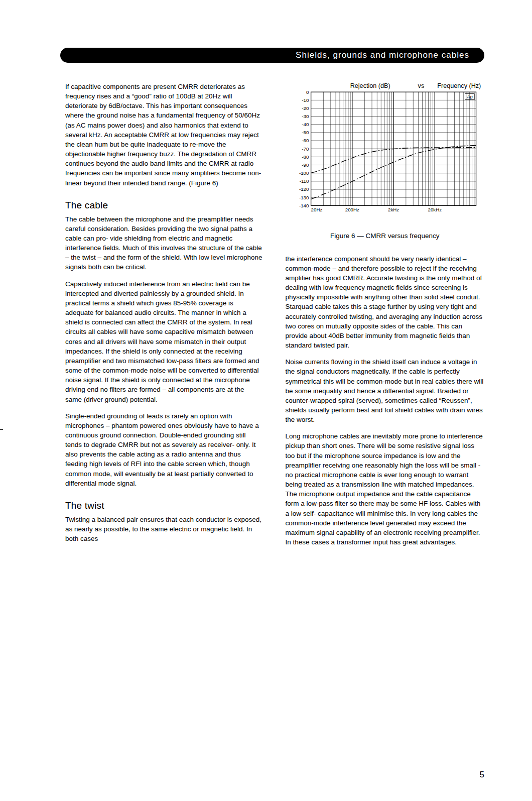Shields, grounds and microphone cables
If capacitive components are present CMRR deteriorates as frequency rises and a “good” ratio of 100dB at 20Hz will deteriorate by 6dB/octave. This has important consequences where the ground noise has a fundamental frequency of 50/60Hz (as AC mains power does) and also harmonics that extend to several kHz. An acceptable CMRR at low frequencies may reject the clean hum but be quite inadequate to re-move the objectionable higher frequency buzz. The degradation of CMRR continues beyond the audio band limits and the CMRR at radio frequencies can be important since many amplifiers become non-linear beyond their intended band range. (Figure 6)
The cable
The cable between the microphone and the preamplifier needs careful consideration. Besides providing the two signal paths a cable can pro- vide shielding from electric and magnetic interference fields. Much of this involves the structure of the cable – the twist – and the form of the shield. With low level microphone signals both can be critical.
Capacitively induced interference from an electric field can be intercepted and diverted painlessly by a grounded shield. In practical terms a shield which gives 85-95% coverage is adequate for balanced audio circuits. The manner in which a shield is connected can affect the CMRR of the system. In real circuits all cables will have some capacitive mismatch between cores and all drivers will have some mismatch in their output impedances. If the shield is only connected at the receiving preamplifier end two mismatched low-pass filters are formed and some of the common-mode noise will be converted to differential noise signal. If the shield is only connected at the microphone driving end no filters are formed – all components are at the same (driver ground) potential.
Single-ended grounding of leads is rarely an option with microphones – phantom powered ones obviously have to have a continuous ground connection. Double-ended grounding still tends to degrade CMRR but not as severely as receiver- only. It also prevents the cable acting as a radio antenna and thus feeding high levels of RFI into the cable screen which, though common mode, will eventually be at least partially converted to differential mode signal.
The twist
Twisting a balanced pair ensures that each conductor is exposed, as nearly as possible, to the same electric or magnetic field. In both cases
Rejection (dB) vs Frequency (Hz) Ap 0 -10 -20 -30 -40 -50 -60 -70 -80 -90 -100 -110 -120 -130 -140 20Hz 200Hz 2kHz 20kHz
Figure 6 — CMRR versus frequency
the interference component should be very nearly identical – common-mode – and therefore possible to reject if the receiving amplifier has good CMRR. Accurate twisting is the only method of dealing with low frequency magnetic fields since screening is physically impossible with anything other than solid steel conduit. Starquad cable takes this a stage further by using very tight and accurately controlled twisting, and averaging any induction across two cores on mutually opposite sides of the cable. This can provide about 40dB better immunity from magnetic fields than standard twisted pair.
Noise currents flowing in the shield itself can induce a voltage in the signal conductors magnetically. If the cable is perfectly symmetrical this will be common-mode but in real cables there will be some inequality and hence a differential signal. Braided or counter-wrapped spiral (served), sometimes called “Reussen”, shields usually perform best and foil shield cables with drain wires the worst.
Long microphone cables are inevitably more prone to interference pickup than short ones. There will be some resistive signal loss too but if the microphone source impedance is low and the preamplifier receiving one reasonably high the loss will be small - no practical microphone cable is ever long enough to warrant being treated as a transmission line with matched impedances. The microphone output impedance and the cable capacitance form a low-pass filter so there may be some HF loss. Cables with a low self- capacitance will minimise this. In very long cables the common-mode interference level generated may exceed the maximum signal capability of an electronic receiving preamplifier. In these cases a transformer input has great advantages.
5